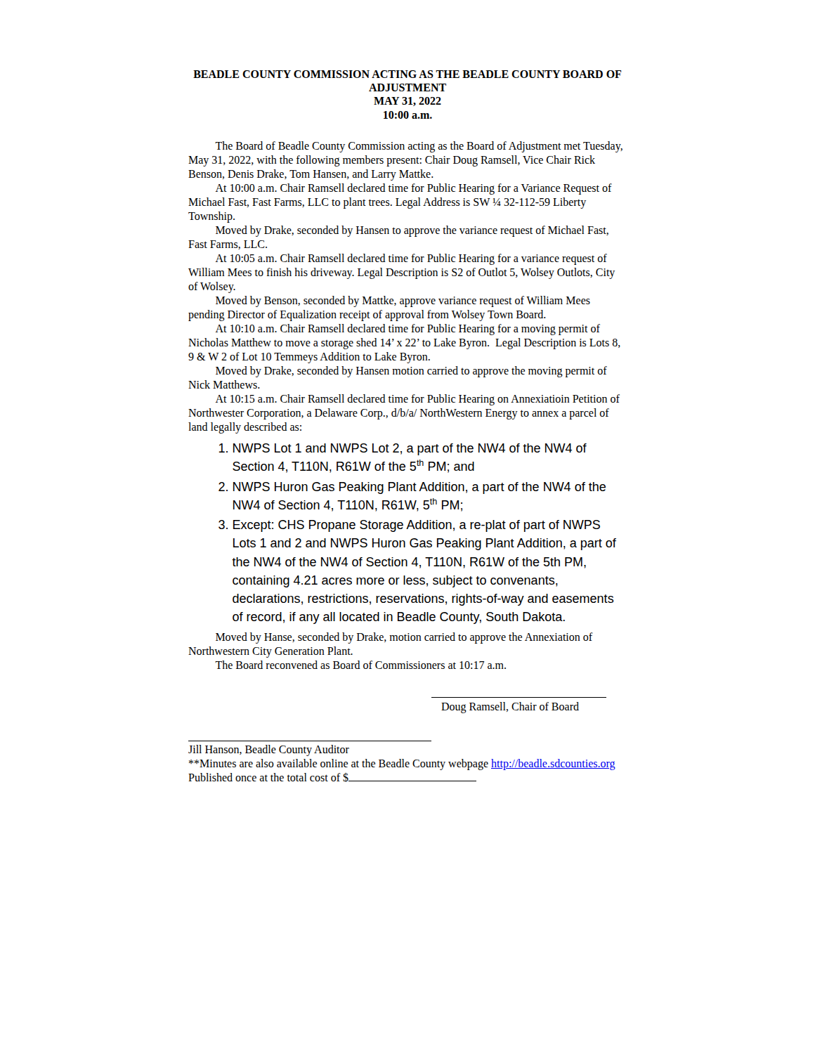BEADLE COUNTY COMMISSION ACTING AS THE BEADLE COUNTY BOARD OF ADJUSTMENT MAY 31, 2022 10:00 a.m.
The Board of Beadle County Commission acting as the Board of Adjustment met Tuesday, May 31, 2022, with the following members present: Chair Doug Ramsell, Vice Chair Rick Benson, Denis Drake, Tom Hansen, and Larry Mattke.
At 10:00 a.m. Chair Ramsell declared time for Public Hearing for a Variance Request of Michael Fast, Fast Farms, LLC to plant trees. Legal Address is SW ¼ 32-112-59 Liberty Township.
Moved by Drake, seconded by Hansen to approve the variance request of Michael Fast, Fast Farms, LLC.
At 10:05 a.m. Chair Ramsell declared time for Public Hearing for a variance request of William Mees to finish his driveway. Legal Description is S2 of Outlot 5, Wolsey Outlots, City of Wolsey.
Moved by Benson, seconded by Mattke, approve variance request of William Mees pending Director of Equalization receipt of approval from Wolsey Town Board.
At 10:10 a.m. Chair Ramsell declared time for Public Hearing for a moving permit of Nicholas Matthew to move a storage shed 14’ x 22’ to Lake Byron. Legal Description is Lots 8, 9 & W 2 of Lot 10 Temmeys Addition to Lake Byron.
Moved by Drake, seconded by Hansen motion carried to approve the moving permit of Nick Matthews.
At 10:15 a.m. Chair Ramsell declared time for Public Hearing on Annexiatioin Petition of Northwester Corporation, a Delaware Corp., d/b/a/ NorthWestern Energy to annex a parcel of land legally described as:
NWPS Lot 1 and NWPS Lot 2, a part of the NW4 of the NW4 of Section 4, T110N, R61W of the 5th PM; and
NWPS Huron Gas Peaking Plant Addition, a part of the NW4 of the NW4 of Section 4, T110N, R61W, 5th PM;
Except: CHS Propane Storage Addition, a re-plat of part of NWPS Lots 1 and 2 and NWPS Huron Gas Peaking Plant Addition, a part of the NW4 of the NW4 of Section 4, T110N, R61W of the 5th PM, containing 4.21 acres more or less, subject to convenants, declarations, restrictions, reservations, rights-of-way and easements of record, if any all located in Beadle County, South Dakota.
Moved by Hanse, seconded by Drake, motion carried to approve the Annexiation of Northwestern City Generation Plant.
The Board reconvened as Board of Commissioners at 10:17 a.m.
Doug Ramsell, Chair of Board
Jill Hanson, Beadle County Auditor
**Minutes are also available online at the Beadle County webpage http://beadle.sdcounties.org
Published once at the total cost of $